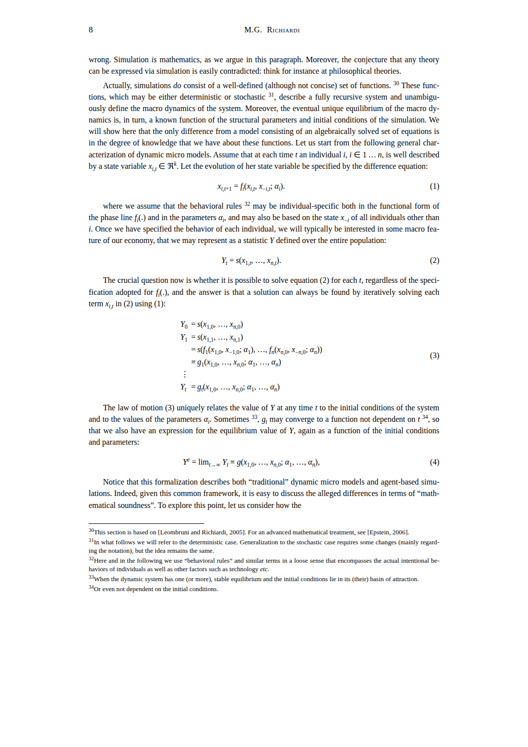8 M.G. Richiardi
wrong. Simulation is mathematics, as we argue in this paragraph. Moreover, the conjecture that any theory can be expressed via simulation is easily contradicted: think for instance at philosophical theories.
Actually, simulations do consist of a well-defined (although not concise) set of functions. 30 These functions, which may be either deterministic or stochastic 31, describe a fully recursive system and unambiguously define the macro dynamics of the system. Moreover, the eventual unique equilibrium of the macro dynamics is, in turn, a known function of the structural parameters and initial conditions of the simulation. We will show here that the only difference from a model consisting of an algebraically solved set of equations is in the degree of knowledge that we have about these functions. Let us start from the following general characterization of dynamic micro models. Assume that at each time t an individual i, i ∈ 1 … n, is well described by a state variable xi,t ∈ ℜk. Let the evolution of her state variable be specified by the difference equation:
xi,t+1 = fi(xi,t, x−i,t; αi).
(1)
where we assume that the behavioral rules 32 may be individual-specific both in the functional form of the phase line fi(.) and in the parameters αi, and may also be based on the state x−i of all individuals other than i. Once we have specified the behavior of each individual, we will typically be interested in some macro feature of our economy, that we may represent as a statistic Y defined over the entire population:
Yt = s(x1,t, …, xn,t).
(2)
The crucial question now is whether it is possible to solve equation (2) for each t, regardless of the specification adopted for fi(.), and the answer is that a solution can always be found by iteratively solving each term xi,t in (2) using (1):
| Y 0 | = | s ( x 1,0 , …, x n ,0 ) |
| Y 1 | = | s ( x 1,1 , …, x n ,1 ) |
| | = | s ( f 1 ( x 1,0 , x −1,0 ; α 1 ), …, f n ( x n ,0 , x − n ,0 ; α n )) |
| | ≡ | g 1 ( x 1,0 , …, x n ,0 ; α 1 , …, α n ) |
| ⋮ |
| Y t | = | g t ( x 1,0 , …, x n ,0 ; α 1 , …, α n ) |
(3)
The law of motion (3) uniquely relates the value of Y at any time t to the initial conditions of the system and to the values of the parameters αi. Sometimes 33, gt may converge to a function not dependent on t 34, so that we also have an expression for the equilibrium value of Y, again as a function of the initial conditions and parameters:
Ye = limt→∞ Yt ≡ g(x1,0, …, xn,0; α1, …, αn),
(4)
Notice that this formalization describes both “traditional” dynamic micro models and agent-based simulations. Indeed, given this common framework, it is easy to discuss the alleged differences in terms of “mathematical soundness”. To explore this point, let us consider how the
30This section is based on [Leombruni and Richiardi, 2005]. For an advanced mathematical treatment, see [Epstein, 2006].
31In what follows we will refer to the deterministic case. Generalization to the stochastic case requires some changes (mainly regarding the notation), but the idea remains the same.
32Here and in the following we use “behavioral rules” and similar terms in a loose sense that encompasses the actual intentional behaviors of individuals as well as other factors such as technology etc.
33When the dynamic system has one (or more), stable equilibrium and the initial conditions lie in its (their) basin of attraction.
34Or even not dependent on the initial conditions.